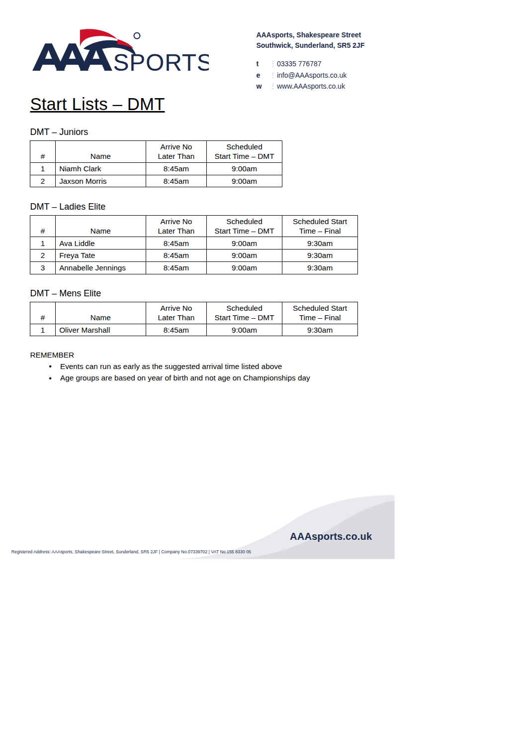SPORTS
AAAsports, Shakespeare Street
Southwick, Sunderland, SR5 2JF
| t | ⋮ | 03335 776787 |
| e | ⋮ | info@AAAsports.co.uk |
| w | ⋮ | www.AAAsports.co.uk |
Start Lists – DMT
DMT – Juniors
| # | Name | Arrive No Later Than | Scheduled Start Time – DMT |
| --- | --- | --- | --- |
| 1 | Niamh Clark | 8:45am | 9:00am |
| 2 | Jaxson Morris | 8:45am | 9:00am |
DMT – Ladies Elite
| # | Name | Arrive No Later Than | Scheduled Start Time – DMT | Scheduled Start Time – Final |
| --- | --- | --- | --- | --- |
| 1 | Ava Liddle | 8:45am | 9:00am | 9:30am |
| 2 | Freya Tate | 8:45am | 9:00am | 9:30am |
| 3 | Annabelle Jennings | 8:45am | 9:00am | 9:30am |
DMT – Mens Elite
| # | Name | Arrive No Later Than | Scheduled Start Time – DMT | Scheduled Start Time – Final |
| --- | --- | --- | --- | --- |
| 1 | Oliver Marshall | 8:45am | 9:00am | 9:30am |
REMEMBER
Events can run as early as the suggested arrival time listed above
Age groups are based on year of birth and not age on Championships day
AAAsports.co.uk
Registered Address: AAAsports, Shakespeare Street, Sunderland, SR5 2JF | Company No.07339702 | VAT No.155 8330 05